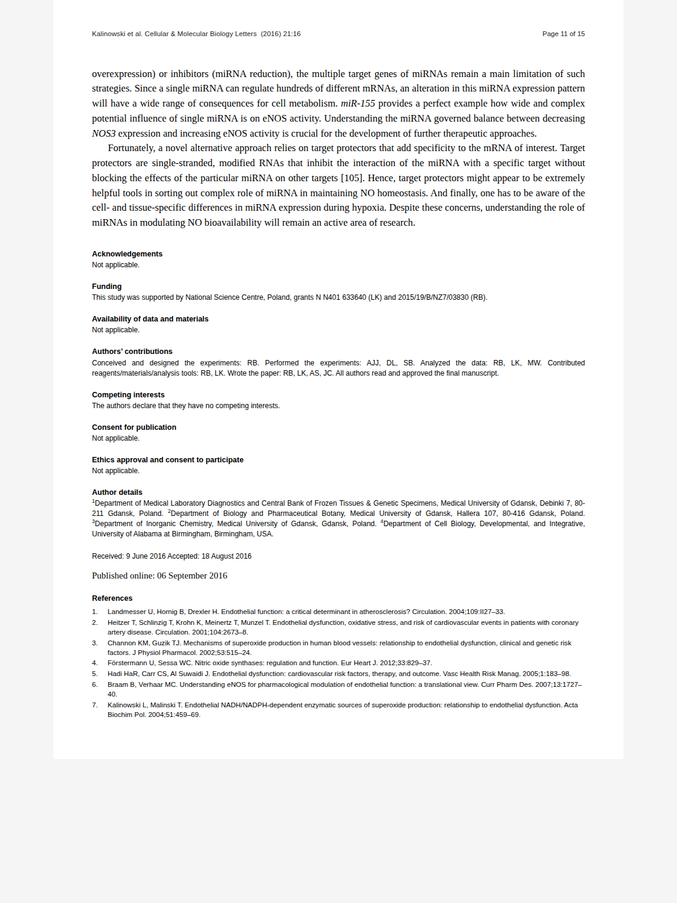Kalinowski et al. Cellular & Molecular Biology Letters (2016) 21:16
Page 11 of 15
overexpression) or inhibitors (miRNA reduction), the multiple target genes of miRNAs remain a main limitation of such strategies. Since a single miRNA can regulate hundreds of different mRNAs, an alteration in this miRNA expression pattern will have a wide range of consequences for cell metabolism. miR-155 provides a perfect example how wide and complex potential influence of single miRNA is on eNOS activity. Understanding the miRNA governed balance between decreasing NOS3 expression and increasing eNOS activity is crucial for the development of further therapeutic approaches.
Fortunately, a novel alternative approach relies on target protectors that add specificity to the mRNA of interest. Target protectors are single-stranded, modified RNAs that inhibit the interaction of the miRNA with a specific target without blocking the effects of the particular miRNA on other targets [105]. Hence, target protectors might appear to be extremely helpful tools in sorting out complex role of miRNA in maintaining NO homeostasis. And finally, one has to be aware of the cell- and tissue-specific differences in miRNA expression during hypoxia. Despite these concerns, understanding the role of miRNAs in modulating NO bioavailability will remain an active area of research.
Acknowledgements
Not applicable.
Funding
This study was supported by National Science Centre, Poland, grants N N401 633640 (LK) and 2015/19/B/NZ7/03830 (RB).
Availability of data and materials
Not applicable.
Authors’ contributions
Conceived and designed the experiments: RB. Performed the experiments: AJJ, DL, SB. Analyzed the data: RB, LK, MW. Contributed reagents/materials/analysis tools: RB, LK. Wrote the paper: RB, LK, AS, JC. All authors read and approved the final manuscript.
Competing interests
The authors declare that they have no competing interests.
Consent for publication
Not applicable.
Ethics approval and consent to participate
Not applicable.
Author details
1Department of Medical Laboratory Diagnostics and Central Bank of Frozen Tissues & Genetic Specimens, Medical University of Gdansk, Debinki 7, 80-211 Gdansk, Poland. 2Department of Biology and Pharmaceutical Botany, Medical University of Gdansk, Hallera 107, 80-416 Gdansk, Poland. 3Department of Inorganic Chemistry, Medical University of Gdansk, Gdansk, Poland. 4Department of Cell Biology, Developmental, and Integrative, University of Alabama at Birmingham, Birmingham, USA.
Received: 9 June 2016 Accepted: 18 August 2016
Published online: 06 September 2016
References
Landmesser U, Hornig B, Drexler H. Endothelial function: a critical determinant in atherosclerosis? Circulation. 2004;109:II27–33.
Heitzer T, Schlinzig T, Krohn K, Meinertz T, Munzel T. Endothelial dysfunction, oxidative stress, and risk of cardiovascular events in patients with coronary artery disease. Circulation. 2001;104:2673–8.
Channon KM, Guzik TJ. Mechanisms of superoxide production in human blood vessels: relationship to endothelial dysfunction, clinical and genetic risk factors. J Physiol Pharmacol. 2002;53:515–24.
Förstermann U, Sessa WC. Nitric oxide synthases: regulation and function. Eur Heart J. 2012;33:829–37.
Hadi HaR, Carr CS, Al Suwaidi J. Endothelial dysfunction: cardiovascular risk factors, therapy, and outcome. Vasc Health Risk Manag. 2005;1:183–98.
Braam B, Verhaar MC. Understanding eNOS for pharmacological modulation of endothelial function: a translational view. Curr Pharm Des. 2007;13:1727–40.
Kalinowski L, Malinski T. Endothelial NADH/NADPH-dependent enzymatic sources of superoxide production: relationship to endothelial dysfunction. Acta Biochim Pol. 2004;51:459–69.